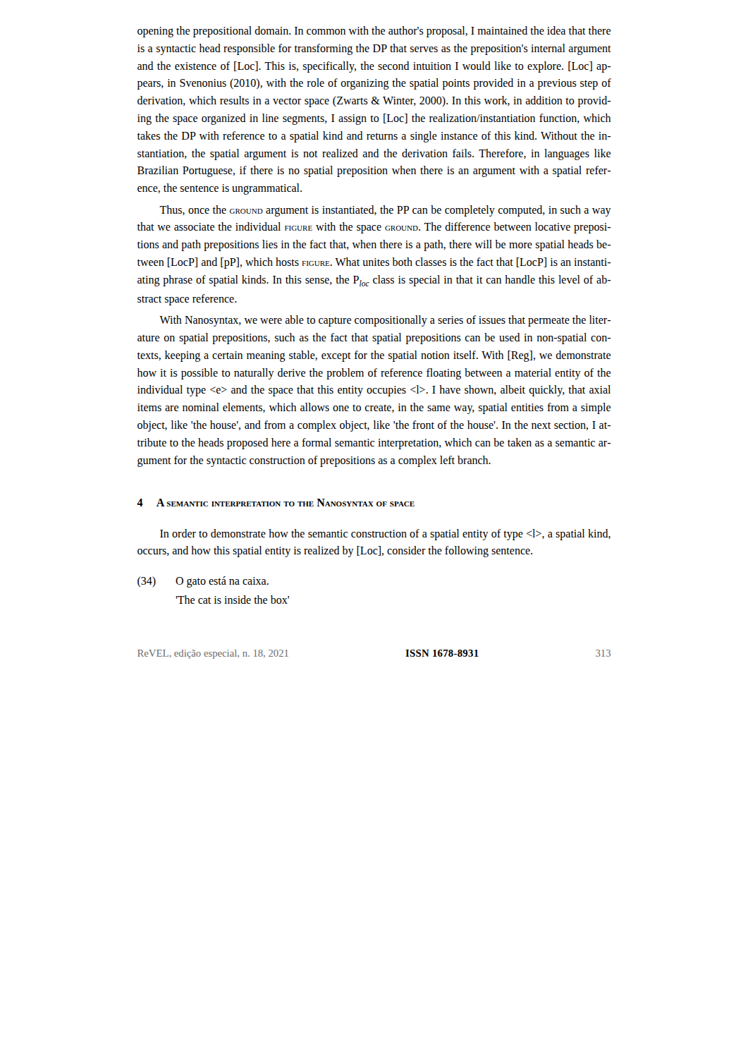opening the prepositional domain. In common with the author's proposal, I maintained the idea that there is a syntactic head responsible for transforming the DP that serves as the preposition's internal argument and the existence of [Loc]. This is, specifically, the second intuition I would like to explore. [Loc] appears, in Svenonius (2010), with the role of organizing the spatial points provided in a previous step of derivation, which results in a vector space (Zwarts & Winter, 2000). In this work, in addition to providing the space organized in line segments, I assign to [Loc] the realization/instantiation function, which takes the DP with reference to a spatial kind and returns a single instance of this kind. Without the instantiation, the spatial argument is not realized and the derivation fails. Therefore, in languages like Brazilian Portuguese, if there is no spatial preposition when there is an argument with a spatial reference, the sentence is ungrammatical.
Thus, once the ground argument is instantiated, the PP can be completely computed, in such a way that we associate the individual figure with the space ground. The difference between locative prepositions and path prepositions lies in the fact that, when there is a path, there will be more spatial heads between [LocP] and [pP], which hosts figure. What unites both classes is the fact that [LocP] is an instantiating phrase of spatial kinds. In this sense, the Ploc class is special in that it can handle this level of abstract space reference.
With Nanosyntax, we were able to capture compositionally a series of issues that permeate the literature on spatial prepositions, such as the fact that spatial prepositions can be used in non-spatial contexts, keeping a certain meaning stable, except for the spatial notion itself. With [Reg], we demonstrate how it is possible to naturally derive the problem of reference floating between a material entity of the individual type <e> and the space that this entity occupies <l>. I have shown, albeit quickly, that axial items are nominal elements, which allows one to create, in the same way, spatial entities from a simple object, like 'the house', and from a complex object, like 'the front of the house'. In the next section, I attribute to the heads proposed here a formal semantic interpretation, which can be taken as a semantic argument for the syntactic construction of prepositions as a complex left branch.
4 A semantic interpretation to the Nanosyntax of space
In order to demonstrate how the semantic construction of a spatial entity of type <l>, a spatial kind, occurs, and how this spatial entity is realized by [Loc], consider the following sentence.
(34) O gato está na caixa. 'The cat is inside the box'
ReVEL, edição especial, n. 18, 2021 ISSN 1678-8931 313